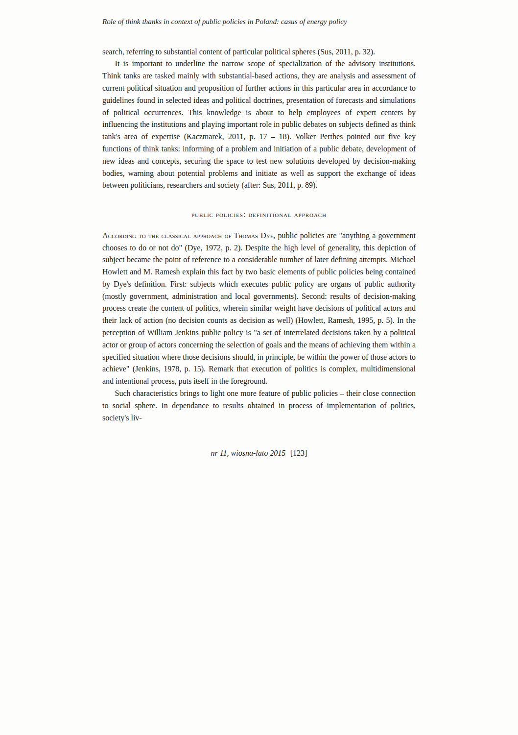Role of think thanks in context of public policies in Poland: casus of energy policy
search, referring to substantial content of particular political spheres (Sus, 2011, p. 32).
It is important to underline the narrow scope of specialization of the advisory institutions. Think tanks are tasked mainly with substantial-based actions, they are analysis and assessment of current political situation and proposition of further actions in this particular area in accordance to guidelines found in selected ideas and political doctrines, presentation of forecasts and simulations of political occurrences. This knowledge is about to help employees of expert centers by influencing the institutions and playing important role in public debates on subjects defined as think tank's area of expertise (Kaczmarek, 2011, p. 17 – 18). Volker Perthes pointed out five key functions of think tanks: informing of a problem and initiation of a public debate, development of new ideas and concepts, securing the space to test new solutions developed by decision-making bodies, warning about potential problems and initiate as well as support the exchange of ideas between politicians, researchers and society (after: Sus, 2011, p. 89).
Public policies: definitional approach
According to the classical approach of Thomas Dye, public policies are "anything a government chooses to do or not do" (Dye, 1972, p. 2). Despite the high level of generality, this depiction of subject became the point of reference to a considerable number of later defining attempts. Michael Howlett and M. Ramesh explain this fact by two basic elements of public policies being contained by Dye's definition. First: subjects which executes public policy are organs of public authority (mostly government, administration and local governments). Second: results of decision-making process create the content of politics, wherein similar weight have decisions of political actors and their lack of action (no decision counts as decision as well) (Howlett, Ramesh, 1995, p. 5). In the perception of William Jenkins public policy is "a set of interrelated decisions taken by a political actor or group of actors concerning the selection of goals and the means of achieving them within a specified situation where those decisions should, in principle, be within the power of those actors to achieve" (Jenkins, 1978, p. 15). Remark that execution of politics is complex, multidimensional and intentional process, puts itself in the foreground.
Such characteristics brings to light one more feature of public policies – their close connection to social sphere. In dependance to results obtained in process of implementation of politics, society's liv-
nr 11, wiosna-lato 2015 [123]